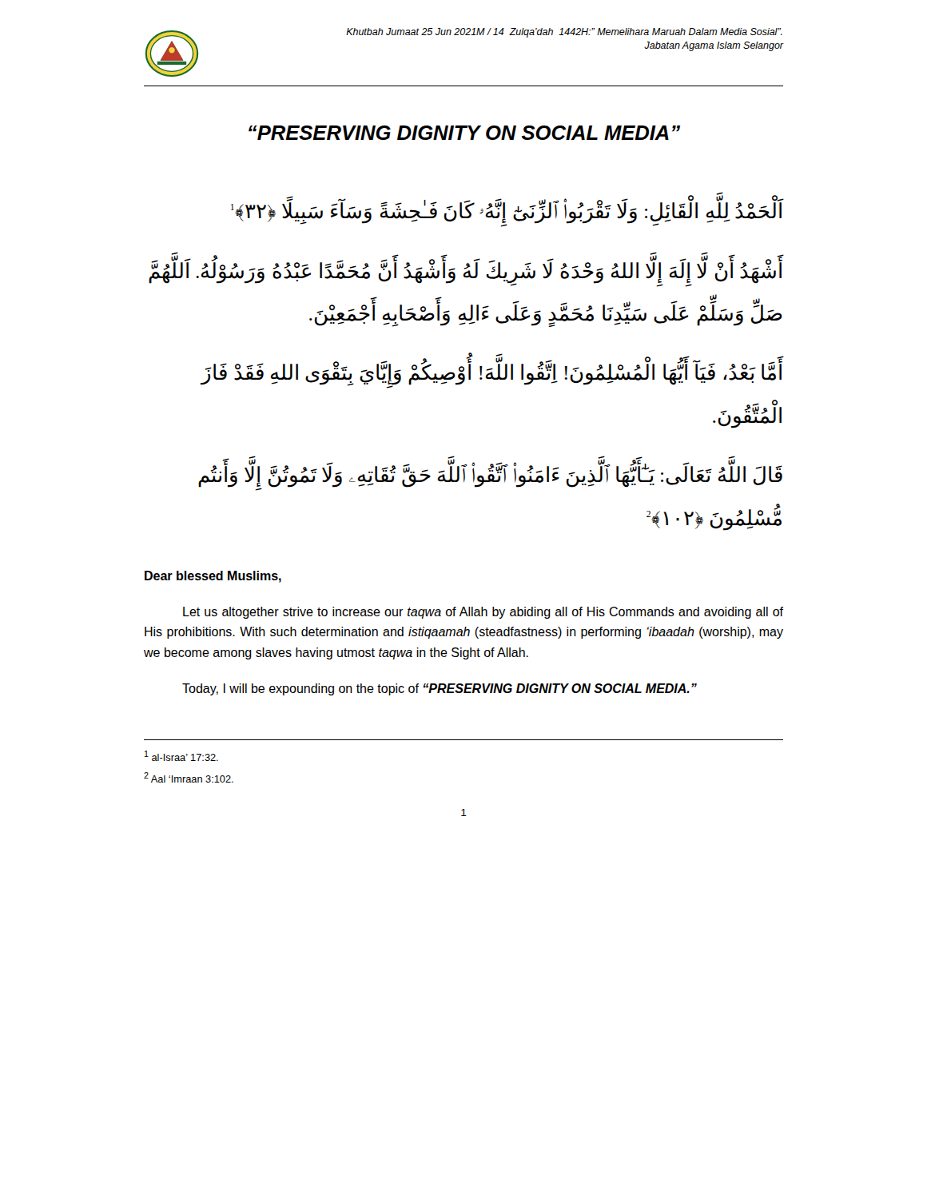Khutbah Jumaat 25 Jun 2021M / 14 Zulqa’dah 1442H:” Memelihara Maruah Dalam Media Sosial”.
Jabatan Agama Islam Selangor
“PRESERVING DIGNITY ON SOCIAL MEDIA”
اَلْحَمْدُ لِلَّهِ الْقَائِلِ: وَلَا تَقْرَبُوا۟ ٱلزِّنَىٰٓ إِنَّهُۥ كَانَ فَـٰحِشَةً وَسَآءَ سَبِيلًا ﴿٣٢﴾1
أَشْهَدُ أَنْ لَّا إِلَهَ إِلَّا اللهُ وَحْدَهُ لَا شَرِيكَ لَهُ وَأَشْهَدُ أَنَّ مُحَمَّدًا عَبْدُهُ وَرَسُوْلُهُ. اَللَّهُمَّ صَلِّ وَسَلِّمْ عَلَى سَيِّدِنَا مُحَمَّدٍ وَعَلَى ءَالِهِ وَأَصْحَابِهِ أَجْمَعِيْنَ.
أَمَّا بَعْدُ، فَيَآ أَيُّهَا الْمُسْلِمُونَ! اِتَّقُوا اللَّهَ! أُوْصِيكُمْ وَإِيَّايَ بِتَقْوَى اللهِ فَقَدْ فَازَ الْمُتَّقُونَ.
قَالَ اللَّهُ تَعَالَى: يَـٰٓأَيُّهَا ٱلَّذِينَ ءَامَنُوا۟ ٱتَّقُوا۟ ٱللَّهَ حَقَّ تُقَاتِهِۦ وَلَا تَمُوتُنَّ إِلَّا وَأَنتُم مُّسْلِمُونَ ﴿١٠٢﴾2
Dear blessed Muslims,
Let us altogether strive to increase our taqwa of Allah by abiding all of His Commands and avoiding all of His prohibitions. With such determination and istiqaamah (steadfastness) in performing ‘ibaadah (worship), may we become among slaves having utmost taqwa in the Sight of Allah.
Today, I will be expounding on the topic of “PRESERVING DIGNITY ON SOCIAL MEDIA.”
1 al-Israa’ 17:32.
2 Aal ‘Imraan 3:102.
1